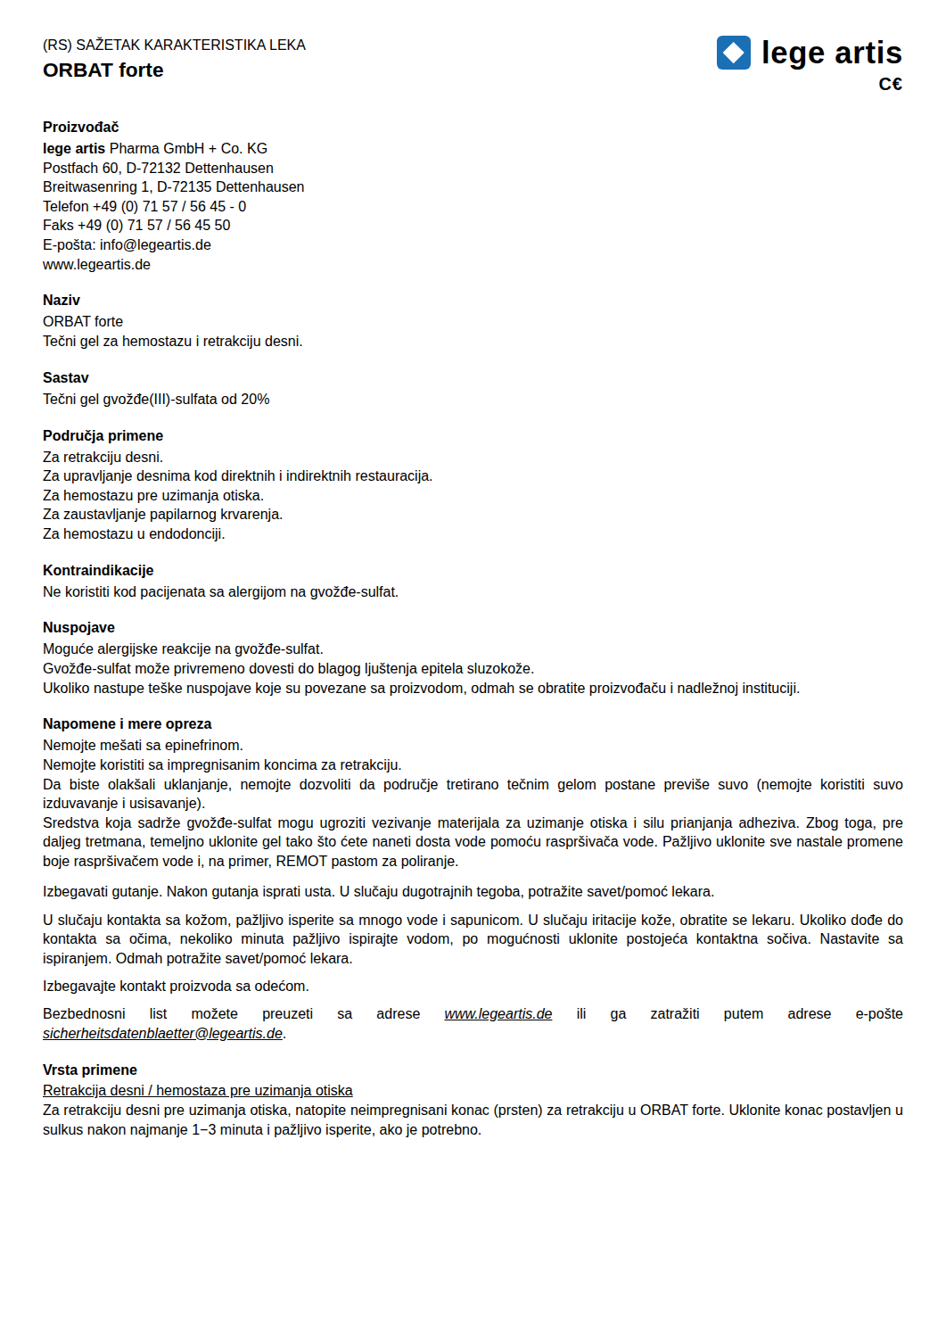(RS) SAŽETAK KARAKTERISTIKA LEKA
ORBAT forte
lege artis
C€
Proizvođač
lege artis Pharma GmbH + Co. KG
Postfach 60, D-72132 Dettenhausen
Breitwasenring 1, D-72135 Dettenhausen
Telefon +49 (0) 71 57 / 56 45 - 0
Faks +49 (0) 71 57 / 56 45 50
E-pošta: info@legeartis.de
www.legeartis.de
Naziv
ORBAT forte
Tečni gel za hemostazu i retrakciju desni.
Sastav
Tečni gel gvožđe(III)-sulfata od 20%
Područja primene
Za retrakciju desni.
Za upravljanje desnima kod direktnih i indirektnih restauracija.
Za hemostazu pre uzimanja otiska.
Za zaustavljanje papilarnog krvarenja.
Za hemostazu u endodonciji.
Kontraindikacije
Ne koristiti kod pacijenata sa alergijom na gvožđe-sulfat.
Nuspojave
Moguće alergijske reakcije na gvožđe-sulfat.
Gvožđe-sulfat može privremeno dovesti do blagog ljuštenja epitela sluzokože.
Ukoliko nastupe teške nuspojave koje su povezane sa proizvodom, odmah se obratite proizvođaču i nadležnoj instituciji.
Napomene i mere opreza
Nemojte mešati sa epinefrinom.
Nemojte koristiti sa impregnisanim koncima za retrakciju.
Da biste olakšali uklanjanje, nemojte dozvoliti da područje tretirano tečnim gelom postane previše suvo (nemojte koristiti suvo izduvavanje i usisavanje).
Sredstva koja sadrže gvožđe-sulfat mogu ugroziti vezivanje materijala za uzimanje otiska i silu prianjanja adheziva. Zbog toga, pre daljeg tretmana, temeljno uklonite gel tako što ćete naneti dosta vode pomoću raspršivača vode. Pažljivo uklonite sve nastale promene boje raspršivačem vode i, na primer, REMOT pastom za poliranje.
Izbegavati gutanje. Nakon gutanja isprati usta. U slučaju dugotrajnih tegoba, potražite savet/pomoć lekara.
U slučaju kontakta sa kožom, pažljivo isperite sa mnogo vode i sapunicom. U slučaju iritacije kože, obratite se lekaru. Ukoliko dođe do kontakta sa očima, nekoliko minuta pažljivo ispirajte vodom, po mogućnosti uklonite postojeća kontaktna sočiva. Nastavite sa ispiranjem. Odmah potražite savet/pomoć lekara.
Izbegavajte kontakt proizvoda sa odećom.
Bezbednosni list možete preuzeti sa adrese www.legeartis.de ili ga zatražiti putem adrese e-pošte sicherheitsdatenblaetter@legeartis.de.
Vrsta primene
Retrakcija desni / hemostaza pre uzimanja otiska
Za retrakciju desni pre uzimanja otiska, natopite neimpregnisani konac (prsten) za retrakciju u ORBAT forte. Uklonite konac postavljen u sulkus nakon najmanje 1−3 minuta i pažljivo isperite, ako je potrebno.